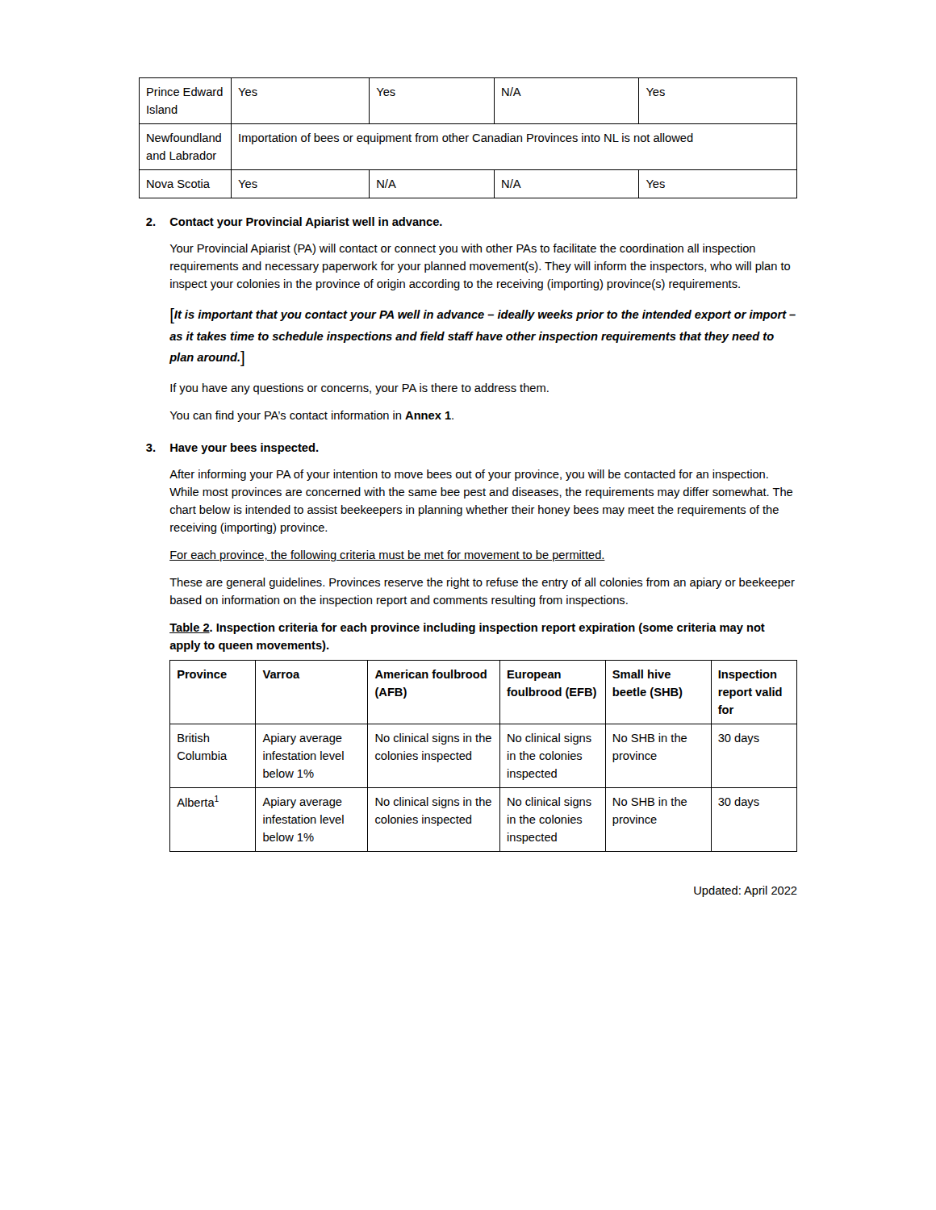| Prince Edward Island | Yes | Yes | N/A | Yes |
| Newfoundland and Labrador | Importation of bees or equipment from other Canadian Provinces into NL is not allowed |
| Nova Scotia | Yes | N/A | N/A | Yes |
Contact your Provincial Apiarist well in advance.
Your Provincial Apiarist (PA) will contact or connect you with other PAs to facilitate the coordination all inspection requirements and necessary paperwork for your planned movement(s). They will inform the inspectors, who will plan to inspect your colonies in the province of origin according to the receiving (importing) province(s) requirements.
[It is important that you contact your PA well in advance – ideally weeks prior to the intended export or import – as it takes time to schedule inspections and field staff have other inspection requirements that they need to plan around.]
If you have any questions or concerns, your PA is there to address them.
You can find your PA’s contact information in Annex 1.
Have your bees inspected.
After informing your PA of your intention to move bees out of your province, you will be contacted for an inspection. While most provinces are concerned with the same bee pest and diseases, the requirements may differ somewhat. The chart below is intended to assist beekeepers in planning whether their honey bees may meet the requirements of the receiving (importing) province.
For each province, the following criteria must be met for movement to be permitted.
These are general guidelines. Provinces reserve the right to refuse the entry of all colonies from an apiary or beekeeper based on information on the inspection report and comments resulting from inspections.
Table 2. Inspection criteria for each province including inspection report expiration (some criteria may not apply to queen movements).
| Province | Varroa | American foulbrood (AFB) | European foulbrood (EFB) | Small hive beetle (SHB) | Inspection report valid for |
| --- | --- | --- | --- | --- | --- |
| British Columbia | Apiary average infestation level below 1% | No clinical signs in the colonies inspected | No clinical signs in the colonies inspected | No SHB in the province | 30 days |
| Alberta 1 | Apiary average infestation level below 1% | No clinical signs in the colonies inspected | No clinical signs in the colonies inspected | No SHB in the province | 30 days |
Updated: April 2022